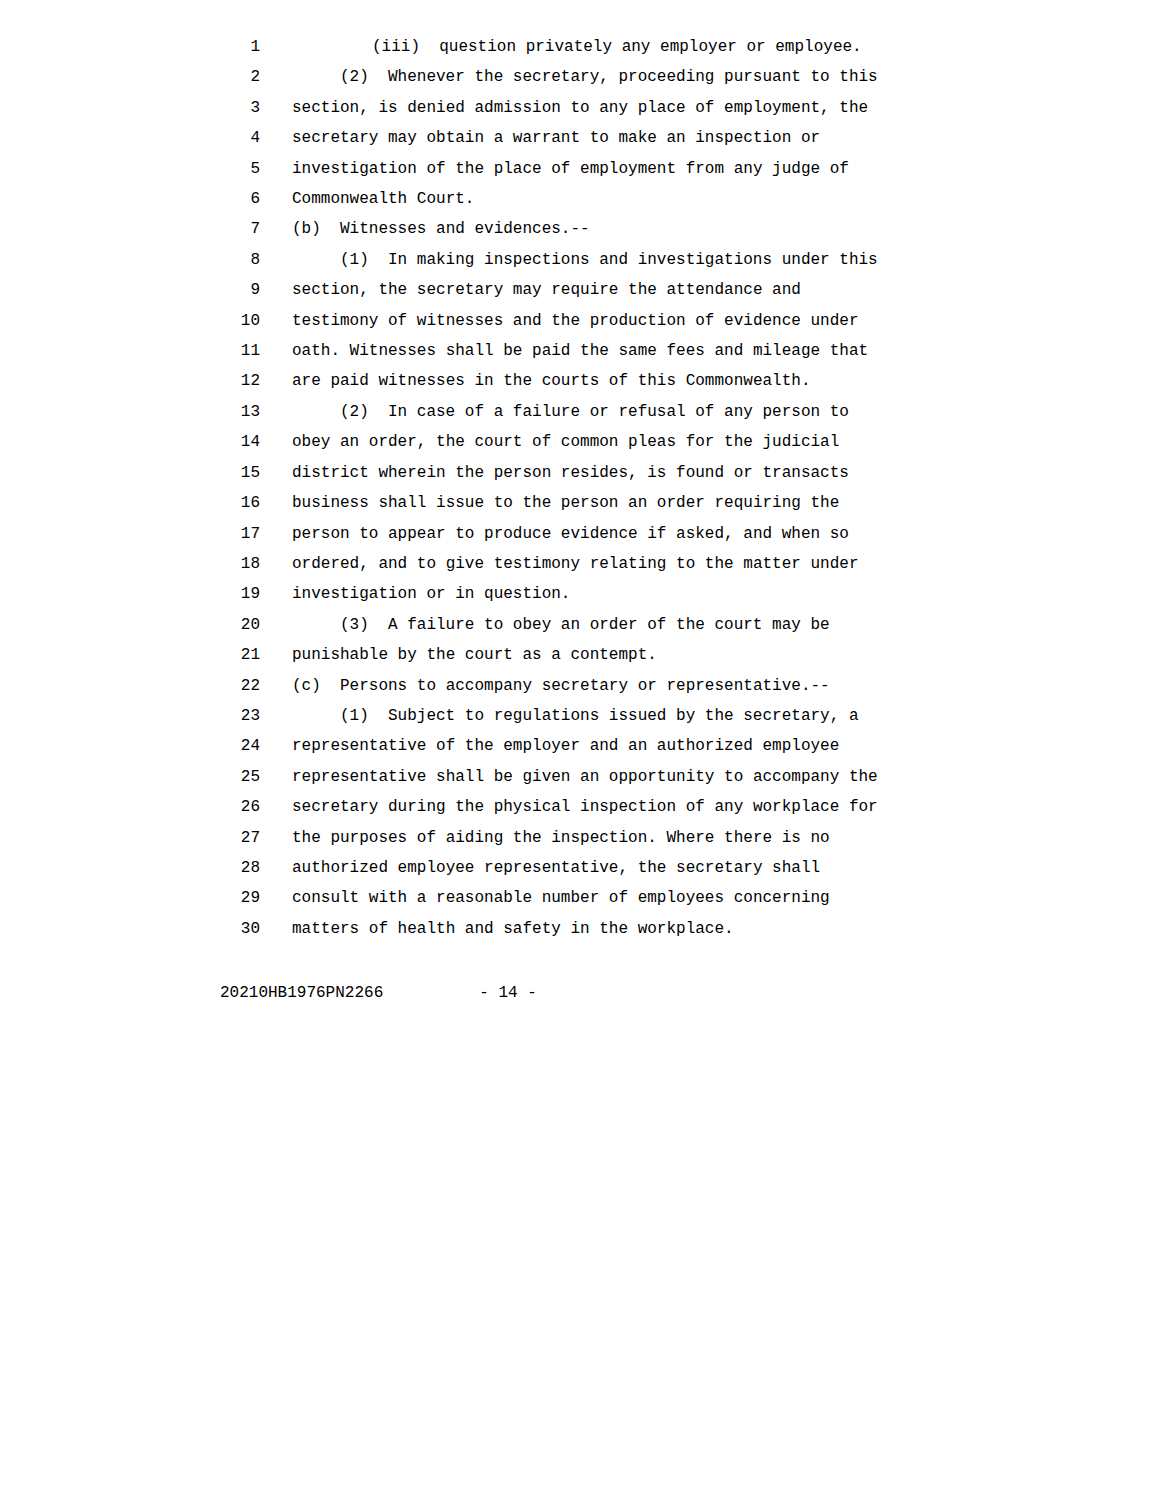(iii) question privately any employer or employee.
(2) Whenever the secretary, proceeding pursuant to this
section, is denied admission to any place of employment, the
secretary may obtain a warrant to make an inspection or
investigation of the place of employment from any judge of
Commonwealth Court.
(b) Witnesses and evidences.--
(1) In making inspections and investigations under this
section, the secretary may require the attendance and
testimony of witnesses and the production of evidence under
oath. Witnesses shall be paid the same fees and mileage that
are paid witnesses in the courts of this Commonwealth.
(2) In case of a failure or refusal of any person to
obey an order, the court of common pleas for the judicial
district wherein the person resides, is found or transacts
business shall issue to the person an order requiring the
person to appear to produce evidence if asked, and when so
ordered, and to give testimony relating to the matter under
investigation or in question.
(3) A failure to obey an order of the court may be
punishable by the court as a contempt.
(c) Persons to accompany secretary or representative.--
(1) Subject to regulations issued by the secretary, a
representative of the employer and an authorized employee
representative shall be given an opportunity to accompany the
secretary during the physical inspection of any workplace for
the purposes of aiding the inspection. Where there is no
authorized employee representative, the secretary shall
consult with a reasonable number of employees concerning
matters of health and safety in the workplace.
20210HB1976PN2266 - 14 -